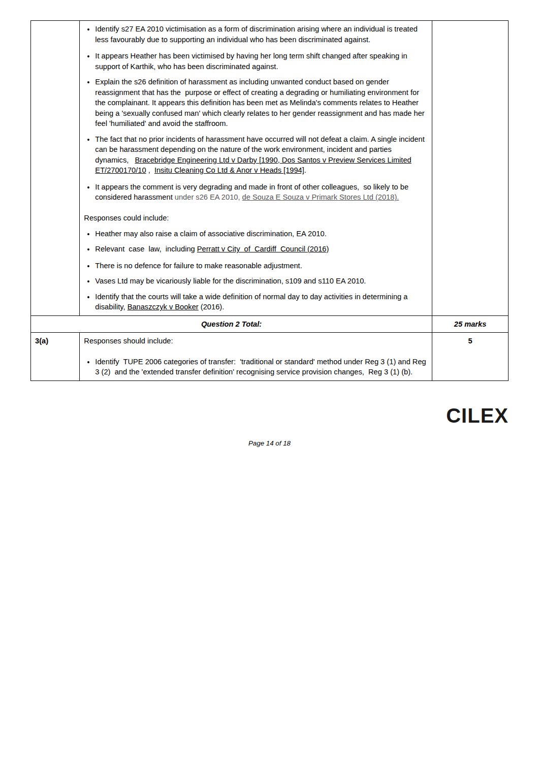| | Identify s27 EA 2010 victimisation as a form of discrimination arising where an individual is treated less favourably due to supporting an individual who has been discriminated against. It appears Heather has been victimised by having her long term shift changed after speaking in support of Karthik, who has been discriminated against. Explain the s26 definition of harassment as including unwanted conduct based on gender reassignment that has the purpose or effect of creating a degrading or humiliating environment for the complainant. It appears this definition has been met as Melinda's comments relates to Heather being a 'sexually confused man' which clearly relates to her gender reassignment and has made her feel 'humiliated' and avoid the staffroom. The fact that no prior incidents of harassment have occurred will not defeat a claim. A single incident can be harassment depending on the nature of the work environment, incident and parties dynamics, Bracebridge Engineering Ltd v Darby [1990, Dos Santos v Preview Services Limited ET/2700170/10 , Insitu Cleaning Co Ltd & Anor v Heads [1994] . It appears the comment is very degrading and made in front of other colleagues, so likely to be considered harassment under s26 EA 2010, de Souza E Souza v Primark Stores Ltd (2018). Responses could include: Heather may also raise a claim of associative discrimination, EA 2010. Relevant case law, including Perratt v City of Cardiff Council (2016) There is no defence for failure to make reasonable adjustment. Vases Ltd may be vicariously liable for the discrimination, s109 and s110 EA 2010. Identify that the courts will take a wide definition of normal day to day activities in determining a disability, Banaszczyk v Booker (2016). | |
| Question 2 Total: | 25 marks |
| 3(a) | Responses should include: Identify TUPE 2006 categories of transfer: 'traditional or standard' method under Reg 3 (1) and Reg 3 (2) and the 'extended transfer definition' recognising service provision changes, Reg 3 (1) (b). | 5 |
CILEX
Page 14 of 18